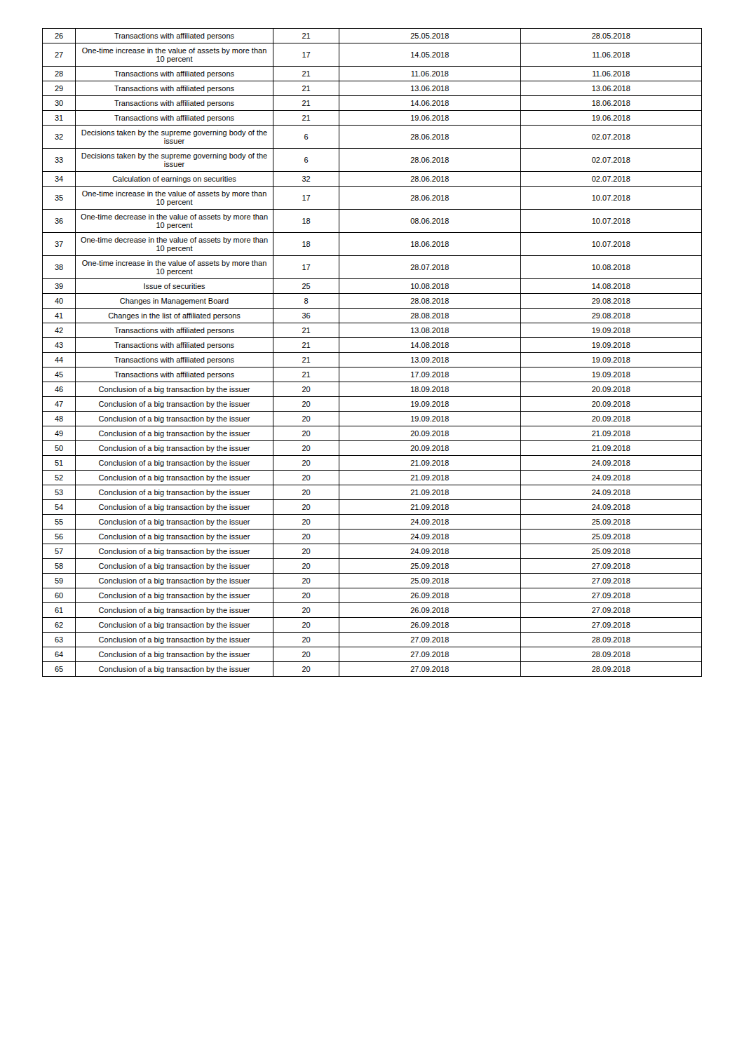| 26 | Transactions with affiliated persons | 21 | 25.05.2018 | 28.05.2018 |
| 27 | One-time increase in the value of assets by more than 10 percent | 17 | 14.05.2018 | 11.06.2018 |
| 28 | Transactions with affiliated persons | 21 | 11.06.2018 | 11.06.2018 |
| 29 | Transactions with affiliated persons | 21 | 13.06.2018 | 13.06.2018 |
| 30 | Transactions with affiliated persons | 21 | 14.06.2018 | 18.06.2018 |
| 31 | Transactions with affiliated persons | 21 | 19.06.2018 | 19.06.2018 |
| 32 | Decisions taken by the supreme governing body of the issuer | 6 | 28.06.2018 | 02.07.2018 |
| 33 | Decisions taken by the supreme governing body of the issuer | 6 | 28.06.2018 | 02.07.2018 |
| 34 | Calculation of earnings on securities | 32 | 28.06.2018 | 02.07.2018 |
| 35 | One-time increase in the value of assets by more than 10 percent | 17 | 28.06.2018 | 10.07.2018 |
| 36 | One-time decrease in the value of assets by more than 10 percent | 18 | 08.06.2018 | 10.07.2018 |
| 37 | One-time decrease in the value of assets by more than 10 percent | 18 | 18.06.2018 | 10.07.2018 |
| 38 | One-time increase in the value of assets by more than 10 percent | 17 | 28.07.2018 | 10.08.2018 |
| 39 | Issue of securities | 25 | 10.08.2018 | 14.08.2018 |
| 40 | Changes in Management Board | 8 | 28.08.2018 | 29.08.2018 |
| 41 | Changes in the list of affiliated persons | 36 | 28.08.2018 | 29.08.2018 |
| 42 | Transactions with affiliated persons | 21 | 13.08.2018 | 19.09.2018 |
| 43 | Transactions with affiliated persons | 21 | 14.08.2018 | 19.09.2018 |
| 44 | Transactions with affiliated persons | 21 | 13.09.2018 | 19.09.2018 |
| 45 | Transactions with affiliated persons | 21 | 17.09.2018 | 19.09.2018 |
| 46 | Conclusion of a big transaction by the issuer | 20 | 18.09.2018 | 20.09.2018 |
| 47 | Conclusion of a big transaction by the issuer | 20 | 19.09.2018 | 20.09.2018 |
| 48 | Conclusion of a big transaction by the issuer | 20 | 19.09.2018 | 20.09.2018 |
| 49 | Conclusion of a big transaction by the issuer | 20 | 20.09.2018 | 21.09.2018 |
| 50 | Conclusion of a big transaction by the issuer | 20 | 20.09.2018 | 21.09.2018 |
| 51 | Conclusion of a big transaction by the issuer | 20 | 21.09.2018 | 24.09.2018 |
| 52 | Conclusion of a big transaction by the issuer | 20 | 21.09.2018 | 24.09.2018 |
| 53 | Conclusion of a big transaction by the issuer | 20 | 21.09.2018 | 24.09.2018 |
| 54 | Conclusion of a big transaction by the issuer | 20 | 21.09.2018 | 24.09.2018 |
| 55 | Conclusion of a big transaction by the issuer | 20 | 24.09.2018 | 25.09.2018 |
| 56 | Conclusion of a big transaction by the issuer | 20 | 24.09.2018 | 25.09.2018 |
| 57 | Conclusion of a big transaction by the issuer | 20 | 24.09.2018 | 25.09.2018 |
| 58 | Conclusion of a big transaction by the issuer | 20 | 25.09.2018 | 27.09.2018 |
| 59 | Conclusion of a big transaction by the issuer | 20 | 25.09.2018 | 27.09.2018 |
| 60 | Conclusion of a big transaction by the issuer | 20 | 26.09.2018 | 27.09.2018 |
| 61 | Conclusion of a big transaction by the issuer | 20 | 26.09.2018 | 27.09.2018 |
| 62 | Conclusion of a big transaction by the issuer | 20 | 26.09.2018 | 27.09.2018 |
| 63 | Conclusion of a big transaction by the issuer | 20 | 27.09.2018 | 28.09.2018 |
| 64 | Conclusion of a big transaction by the issuer | 20 | 27.09.2018 | 28.09.2018 |
| 65 | Conclusion of a big transaction by the issuer | 20 | 27.09.2018 | 28.09.2018 |